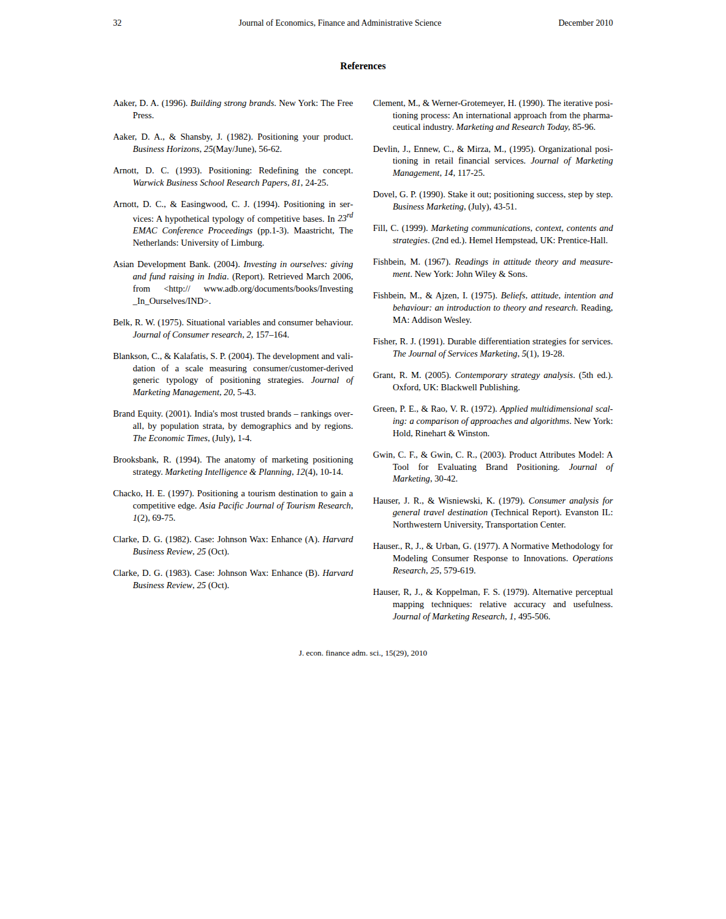32 Journal of Economics, Finance and Administrative Science December 2010
References
Aaker, D. A. (1996). Building strong brands. New York: The Free Press.
Aaker, D. A., & Shansby, J. (1982). Positioning your product. Business Horizons, 25(May/June), 56-62.
Arnott, D. C. (1993). Positioning: Redefining the concept. Warwick Business School Research Papers, 81, 24-25.
Arnott, D. C., & Easingwood, C. J. (1994). Positioning in services: A hypothetical typology of competitive bases. In 23rd EMAC Conference Proceedings (pp.1-3). Maastricht, The Netherlands: University of Limburg.
Asian Development Bank. (2004). Investing in ourselves: giving and fund raising in India. (Report). Retrieved March 2006, from <http:// www.adb.org/documents/books/Investing _In_Ourselves/IND>.
Belk, R. W. (1975). Situational variables and consumer behaviour. Journal of Consumer research, 2, 157–164.
Blankson, C., & Kalafatis, S. P. (2004). The development and validation of a scale measuring consumer/customer-derived generic typology of positioning strategies. Journal of Marketing Management, 20, 5-43.
Brand Equity. (2001). India's most trusted brands – rankings overall, by population strata, by demographics and by regions. The Economic Times, (July), 1-4.
Brooksbank, R. (1994). The anatomy of marketing positioning strategy. Marketing Intelligence & Planning, 12(4), 10-14.
Chacko, H. E. (1997). Positioning a tourism destination to gain a competitive edge. Asia Pacific Journal of Tourism Research, 1(2), 69-75.
Clarke, D. G. (1982). Case: Johnson Wax: Enhance (A). Harvard Business Review, 25 (Oct).
Clarke, D. G. (1983). Case: Johnson Wax: Enhance (B). Harvard Business Review, 25 (Oct).
Clement, M., & Werner-Grotemeyer, H. (1990). The iterative positioning process: An international approach from the pharmaceutical industry. Marketing and Research Today, 85-96.
Devlin, J., Ennew, C., & Mirza, M., (1995). Organizational positioning in retail financial services. Journal of Marketing Management, 14, 117-25.
Dovel, G. P. (1990). Stake it out; positioning success, step by step. Business Marketing, (July), 43-51.
Fill, C. (1999). Marketing communications, context, contents and strategies. (2nd ed.). Hemel Hempstead, UK: Prentice-Hall.
Fishbein, M. (1967). Readings in attitude theory and measurement. New York: John Wiley & Sons.
Fishbein, M., & Ajzen, I. (1975). Beliefs, attitude, intention and behaviour: an introduction to theory and research. Reading, MA: Addison Wesley.
Fisher, R. J. (1991). Durable differentiation strategies for services. The Journal of Services Marketing, 5(1), 19-28.
Grant, R. M. (2005). Contemporary strategy analysis. (5th ed.). Oxford, UK: Blackwell Publishing.
Green, P. E., & Rao, V. R. (1972). Applied multidimensional scaling: a comparison of approaches and algorithms. New York: Hold, Rinehart & Winston.
Gwin, C. F., & Gwin, C. R., (2003). Product Attributes Model: A Tool for Evaluating Brand Positioning. Journal of Marketing, 30-42.
Hauser, J. R., & Wisniewski, K. (1979). Consumer analysis for general travel destination (Technical Report). Evanston IL: Northwestern University, Transportation Center.
Hauser., R, J., & Urban, G. (1977). A Normative Methodology for Modeling Consumer Response to Innovations. Operations Research, 25, 579-619.
Hauser, R, J., & Koppelman, F. S. (1979). Alternative perceptual mapping techniques: relative accuracy and usefulness. Journal of Marketing Research, 1, 495-506.
J. econ. finance adm. sci., 15(29), 2010